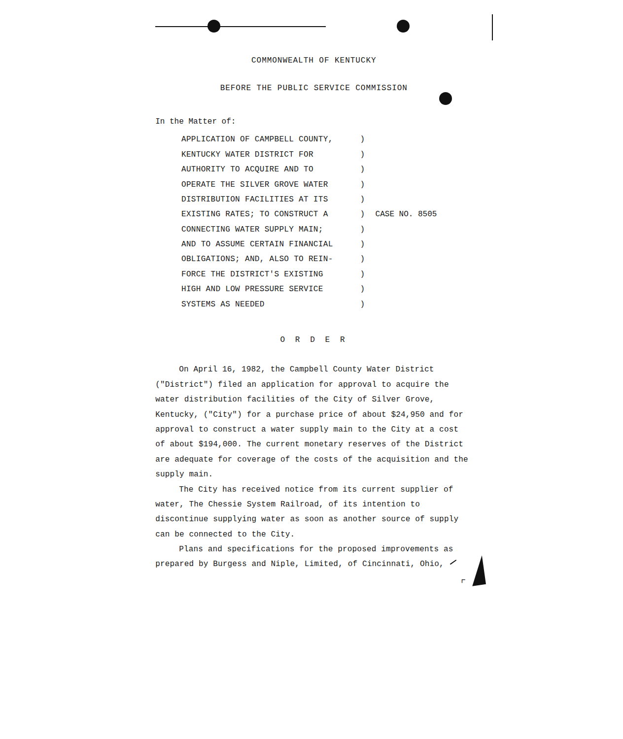COMMONWEALTH OF KENTUCKY
BEFORE THE PUBLIC SERVICE COMMISSION
In the Matter of:
| APPLICATION OF CAMPBELL COUNTY, KENTUCKY WATER DISTRICT FOR AUTHORITY TO ACQUIRE AND TO OPERATE THE SILVER GROVE WATER DISTRIBUTION FACILITIES AT ITS EXISTING RATES; TO CONSTRUCT A CONNECTING WATER SUPPLY MAIN; AND TO ASSUME CERTAIN FINANCIAL OBLIGATIONS; AND, ALSO TO REIN- FORCE THE DISTRICT'S EXISTING HIGH AND LOW PRESSURE SERVICE SYSTEMS AS NEEDED | ) ) ) ) ) ) ) ) ) ) ) ) | CASE NO. 8505 |
O R D E R
On April 16, 1982, the Campbell County Water District ("District") filed an application for approval to acquire the water distribution facilities of the City of Silver Grove, Kentucky, ("City") for a purchase price of about $24,950 and for approval to construct a water supply main to the City at a cost of about $194,000. The current monetary reserves of the District are adequate for coverage of the costs of the acquisition and the supply main.
The City has received notice from its current supplier of water, The Chessie System Railroad, of its intention to discontinue supplying water as soon as another source of supply can be connected to the City.
Plans and specifications for the proposed improvements as prepared by Burgess and Niple, Limited, of Cincinnati, Ohio,
⌜